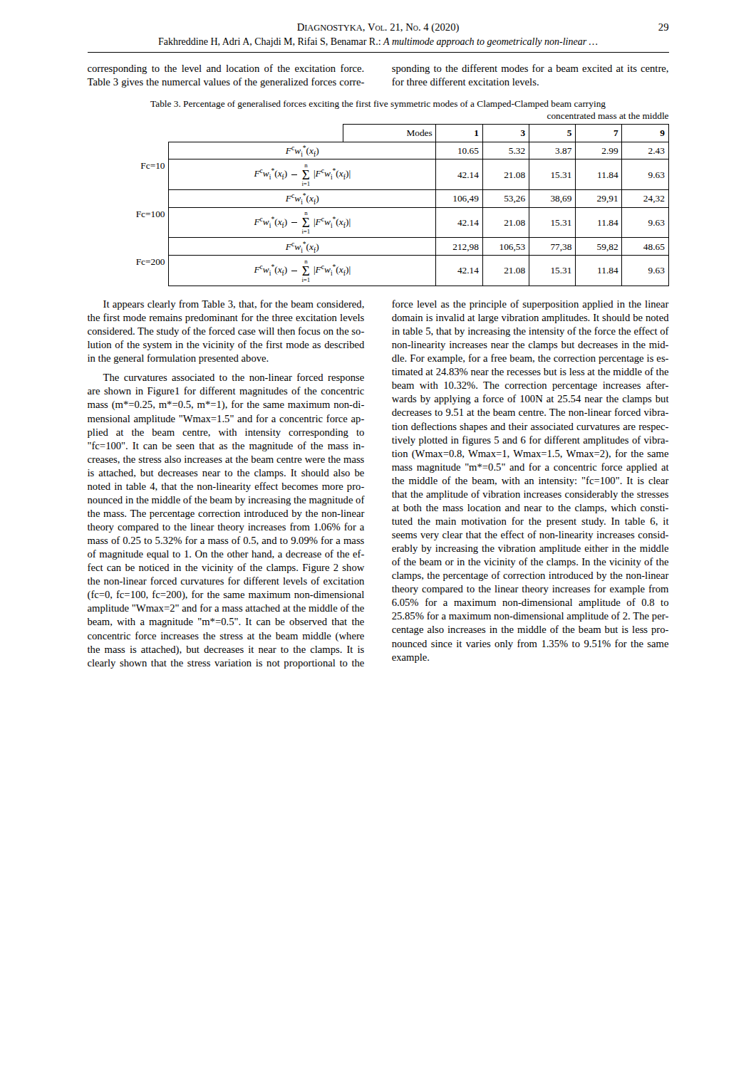DIAGNOSTYKA, Vol. 21, No. 4 (2020) 29
Fakhreddine H, Adri A, Chajdi M, Rifai S, Benamar R.: A multimode approach to geometrically non-linear …
corresponding to the level and location of the excitation force. Table 3 gives the numercal values of the generalized forces corresponding to the different modes for a beam excited at its centre, for three different excitation levels.
Table 3. Percentage of generalised forces exciting the first five symmetric modes of a Clamped-Clamped beam carrying concentrated mass at the middle
| | | Modes | 1 | 3 | 5 | 7 | 9 |
| Fc=10 | F c w i * ( x f ) | 10.65 | 5.32 | 3.87 | 2.99 | 2.43 |
| F c w i * ( x f ) n Σ i=1 / F c w i * ( x f )/ | 42.14 | 21.08 | 15.31 | 11.84 | 9.63 |
| Fc=100 | F c w i * ( x f ) | 106,49 | 53,26 | 38,69 | 29,91 | 24,32 |
| F c w i * ( x f ) n Σ i=1 / F c w i * ( x f )/ | 42.14 | 21.08 | 15.31 | 11.84 | 9.63 |
| Fc=200 | F c w i * ( x f ) | 212,98 | 106,53 | 77,38 | 59,82 | 48.65 |
| F c w i * ( x f ) n Σ i=1 / F c w i * ( x f )/ | 42.14 | 21.08 | 15.31 | 11.84 | 9.63 |
It appears clearly from Table 3, that, for the beam considered, the first mode remains predominant for the three excitation levels considered. The study of the forced case will then focus on the solution of the system in the vicinity of the first mode as described in the general formulation presented above.
The curvatures associated to the non-linear forced response are shown in Figure1 for different magnitudes of the concentric mass (m*=0.25, m*=0.5, m*=1), for the same maximum non-dimensional amplitude "Wmax=1.5" and for a concentric force applied at the beam centre, with intensity corresponding to "fc=100". It can be seen that as the magnitude of the mass increases, the stress also increases at the beam centre were the mass is attached, but decreases near to the clamps. It should also be noted in table 4, that the non-linearity effect becomes more pronounced in the middle of the beam by increasing the magnitude of the mass. The percentage correction introduced by the non-linear theory compared to the linear theory increases from 1.06% for a mass of 0.25 to 5.32% for a mass of 0.5, and to 9.09% for a mass of magnitude equal to 1. On the other hand, a decrease of the effect can be noticed in the vicinity of the clamps. Figure 2 show the non-linear forced curvatures for different levels of excitation (fc=0, fc=100, fc=200), for the same maximum non-dimensional amplitude "Wmax=2" and for a mass attached at the middle of the beam, with a magnitude "m*=0.5". It can be observed that the concentric force increases the stress at the beam middle (where the mass is attached), but decreases it near to the clamps. It is clearly shown that the stress variation is not proportional to the force level as the principle of superposition applied in the linear domain is invalid at large vibration amplitudes. It should be noted in table 5, that by increasing the intensity of the force the effect of non-linearity increases near the clamps but decreases in the middle. For example, for a free beam, the correction percentage is estimated at 24.83% near the recesses but is less at the middle of the beam with 10.32%. The correction percentage increases afterwards by applying a force of 100N at 25.54 near the clamps but decreases to 9.51 at the beam centre. The non-linear forced vibration deflections shapes and their associated curvatures are respectively plotted in figures 5 and 6 for different amplitudes of vibration (Wmax=0.8, Wmax=1, Wmax=1.5, Wmax=2), for the same mass magnitude "m*=0.5" and for a concentric force applied at the middle of the beam, with an intensity: "fc=100". It is clear that the amplitude of vibration increases considerably the stresses at both the mass location and near to the clamps, which constituted the main motivation for the present study. In table 6, it seems very clear that the effect of non-linearity increases considerably by increasing the vibration amplitude either in the middle of the beam or in the vicinity of the clamps. In the vicinity of the clamps, the percentage of correction introduced by the non-linear theory compared to the linear theory increases for example from 6.05% for a maximum non-dimensional amplitude of 0.8 to 25.85% for a maximum non-dimensional amplitude of 2. The percentage also increases in the middle of the beam but is less pronounced since it varies only from 1.35% to 9.51% for the same example.